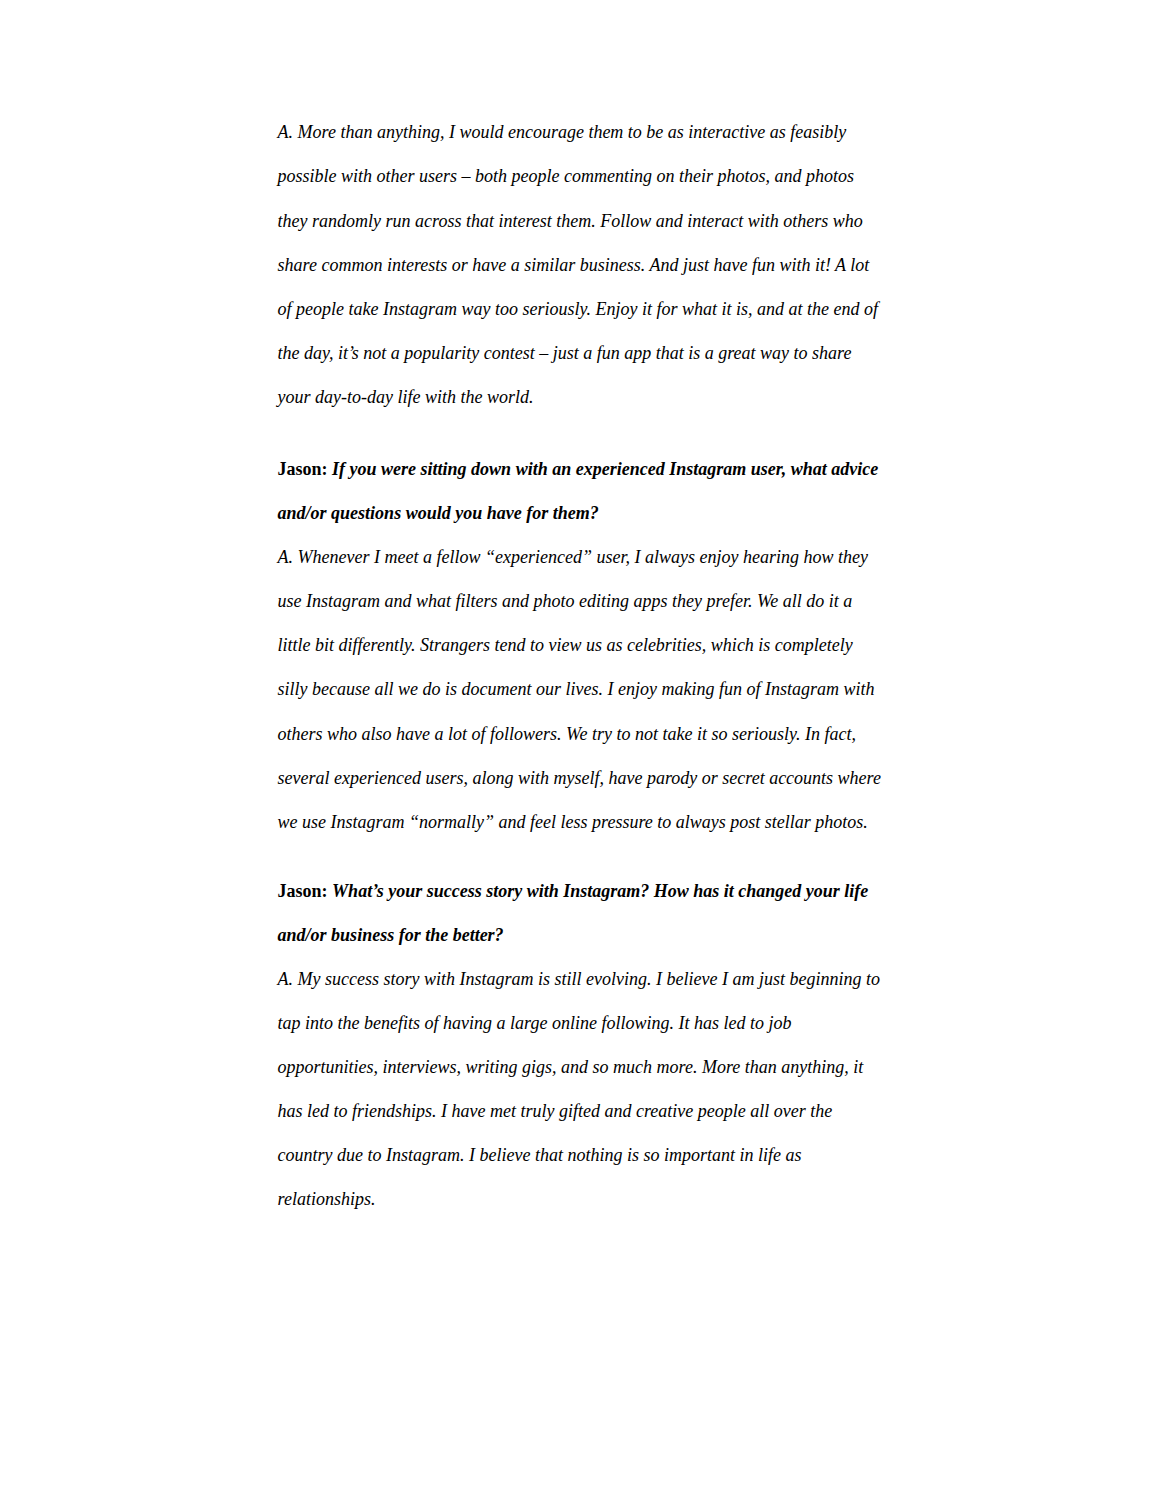A. More than anything, I would encourage them to be as interactive as feasibly possible with other users – both people commenting on their photos, and photos they randomly run across that interest them. Follow and interact with others who share common interests or have a similar business. And just have fun with it! A lot of people take Instagram way too seriously. Enjoy it for what it is, and at the end of the day, it’s not a popularity contest – just a fun app that is a great way to share your day-to-day life with the world.
Jason: If you were sitting down with an experienced Instagram user, what advice and/or questions would you have for them?
A. Whenever I meet a fellow “experienced” user, I always enjoy hearing how they use Instagram and what filters and photo editing apps they prefer. We all do it a little bit differently. Strangers tend to view us as celebrities, which is completely silly because all we do is document our lives. I enjoy making fun of Instagram with others who also have a lot of followers. We try to not take it so seriously. In fact, several experienced users, along with myself, have parody or secret accounts where we use Instagram “normally” and feel less pressure to always post stellar photos.
Jason: What’s your success story with Instagram? How has it changed your life and/or business for the better?
A. My success story with Instagram is still evolving. I believe I am just beginning to tap into the benefits of having a large online following. It has led to job opportunities, interviews, writing gigs, and so much more. More than anything, it has led to friendships. I have met truly gifted and creative people all over the country due to Instagram. I believe that nothing is so important in life as relationships.